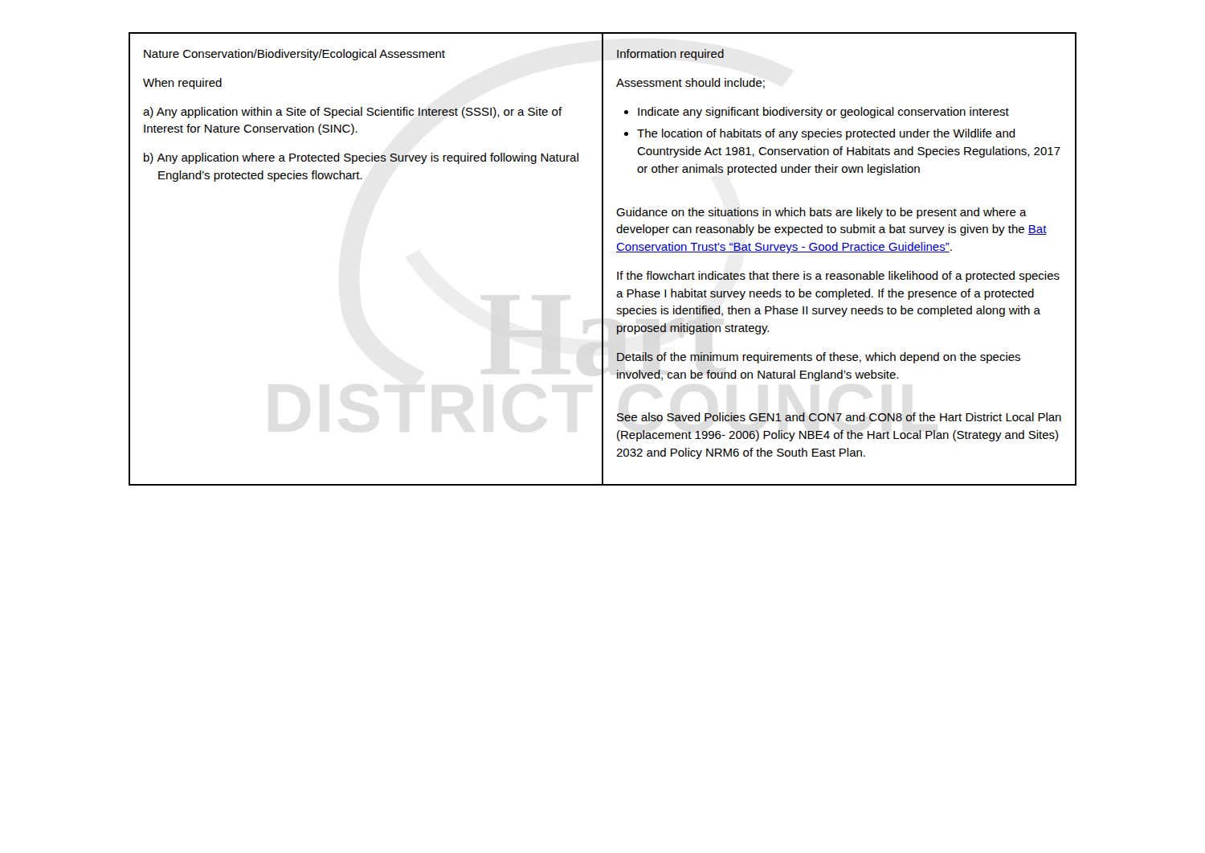Hart
DISTRICT COUNCIL
| Nature Conservation/Biodiversity/Ecological Assessment When required a) Any application within a Site of Special Scientific Interest (SSSI), or a Site of Interest for Nature Conservation (SINC). b) Any application where a Protected Species Survey is required following Natural England’s protected species flowchart. | Information required Assessment should include; Indicate any significant biodiversity or geological conservation interest The location of habitats of any species protected under the Wildlife and Countryside Act 1981, Conservation of Habitats and Species Regulations, 2017 or other animals protected under their own legislation Guidance on the situations in which bats are likely to be present and where a developer can reasonably be expected to submit a bat survey is given by the Bat Conservation Trust's “Bat Surveys - Good Practice Guidelines” . If the flowchart indicates that there is a reasonable likelihood of a protected species a Phase I habitat survey needs to be completed. If the presence of a protected species is identified, then a Phase II survey needs to be completed along with a proposed mitigation strategy. Details of the minimum requirements of these, which depend on the species involved, can be found on Natural England’s website. See also Saved Policies GEN1 and CON7 and CON8 of the Hart District Local Plan (Replacement 1996- 2006) Policy NBE4 of the Hart Local Plan (Strategy and Sites) 2032 and Policy NRM6 of the South East Plan. |